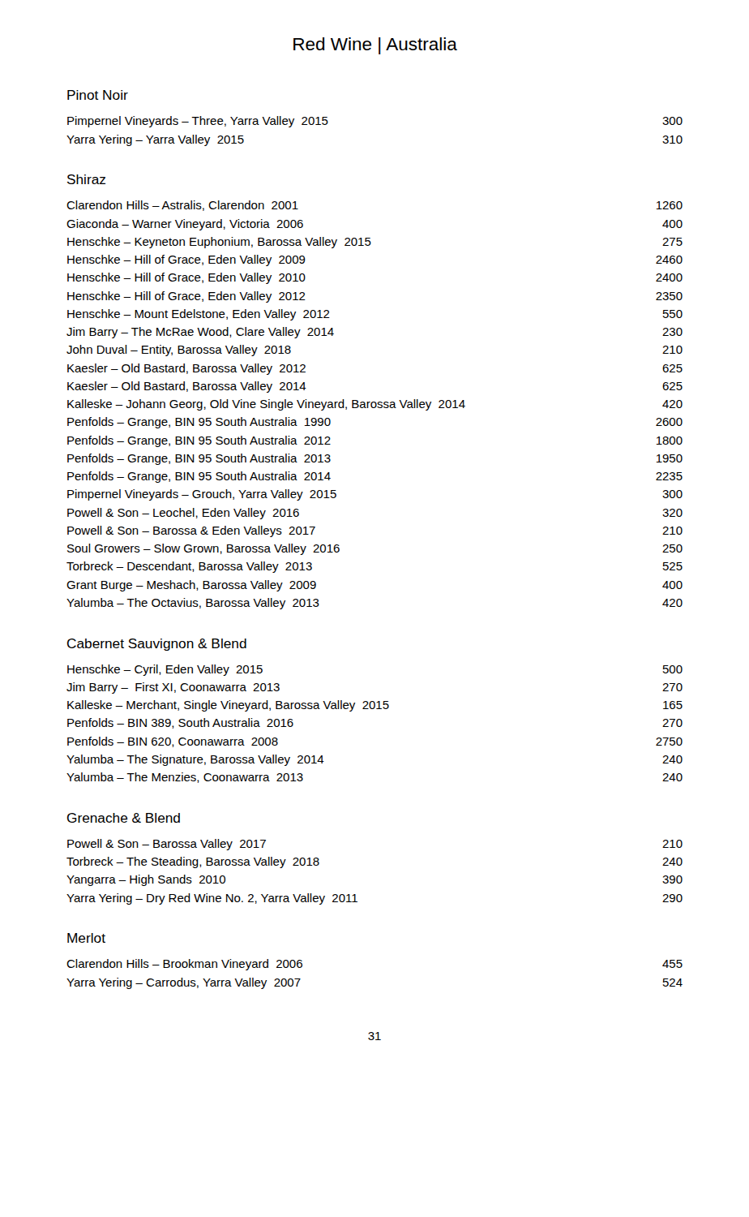Red Wine | Australia
Pinot Noir
| Pimpernel Vineyards – Three, Yarra Valley 2015 | 300 |
| Yarra Yering – Yarra Valley 2015 | 310 |
Shiraz
| Clarendon Hills – Astralis, Clarendon 2001 | 1260 |
| Giaconda – Warner Vineyard, Victoria 2006 | 400 |
| Henschke – Keyneton Euphonium, Barossa Valley 2015 | 275 |
| Henschke – Hill of Grace, Eden Valley 2009 | 2460 |
| Henschke – Hill of Grace, Eden Valley 2010 | 2400 |
| Henschke – Hill of Grace, Eden Valley 2012 | 2350 |
| Henschke – Mount Edelstone, Eden Valley 2012 | 550 |
| Jim Barry – The McRae Wood, Clare Valley 2014 | 230 |
| John Duval – Entity, Barossa Valley 2018 | 210 |
| Kaesler – Old Bastard, Barossa Valley 2012 | 625 |
| Kaesler – Old Bastard, Barossa Valley 2014 | 625 |
| Kalleske – Johann Georg, Old Vine Single Vineyard, Barossa Valley 2014 | 420 |
| Penfolds – Grange, BIN 95 South Australia 1990 | 2600 |
| Penfolds – Grange, BIN 95 South Australia 2012 | 1800 |
| Penfolds – Grange, BIN 95 South Australia 2013 | 1950 |
| Penfolds – Grange, BIN 95 South Australia 2014 | 2235 |
| Pimpernel Vineyards – Grouch, Yarra Valley 2015 | 300 |
| Powell & Son – Leochel, Eden Valley 2016 | 320 |
| Powell & Son – Barossa & Eden Valleys 2017 | 210 |
| Soul Growers – Slow Grown, Barossa Valley 2016 | 250 |
| Torbreck – Descendant, Barossa Valley 2013 | 525 |
| Grant Burge – Meshach, Barossa Valley 2009 | 400 |
| Yalumba – The Octavius, Barossa Valley 2013 | 420 |
Cabernet Sauvignon & Blend
| Henschke – Cyril, Eden Valley 2015 | 500 |
| Jim Barry – First XI, Coonawarra 2013 | 270 |
| Kalleske – Merchant, Single Vineyard, Barossa Valley 2015 | 165 |
| Penfolds – BIN 389, South Australia 2016 | 270 |
| Penfolds – BIN 620, Coonawarra 2008 | 2750 |
| Yalumba – The Signature, Barossa Valley 2014 | 240 |
| Yalumba – The Menzies, Coonawarra 2013 | 240 |
Grenache & Blend
| Powell & Son – Barossa Valley 2017 | 210 |
| Torbreck – The Steading, Barossa Valley 2018 | 240 |
| Yangarra – High Sands 2010 | 390 |
| Yarra Yering – Dry Red Wine No. 2, Yarra Valley 2011 | 290 |
Merlot
| Clarendon Hills – Brookman Vineyard 2006 | 455 |
| Yarra Yering – Carrodus, Yarra Valley 2007 | 524 |
31